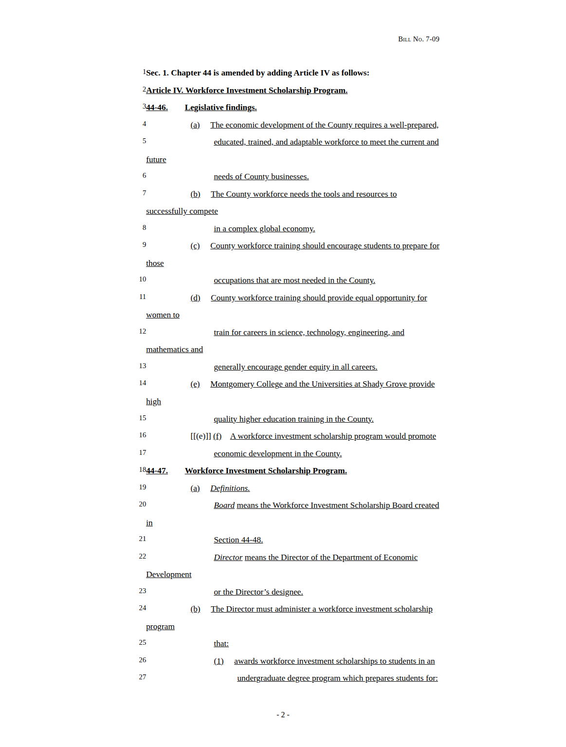Bill No. 7-09
| 1 | Sec. 1. Chapter 44 is amended by adding Article IV as follows: |
| 2 | Article IV. Workforce Investment Scholarship Program. |
| 3 | 44-46. Legislative findings. |
| 4 | (a) The economic development of the County requires a well-prepared, |
| 5 | educated, trained, and adaptable workforce to meet the current and future |
| 6 | needs of County businesses. |
| 7 | (b) The County workforce needs the tools and resources to successfully compete |
| 8 | in a complex global economy. |
| 9 | (c) County workforce training should encourage students to prepare for those |
| 10 | occupations that are most needed in the County. |
| 11 | (d) County workforce training should provide equal opportunity for women to |
| 12 | train for careers in science, technology, engineering, and mathematics and |
| 13 | generally encourage gender equity in all careers. |
| 14 | (e) Montgomery College and the Universities at Shady Grove provide high |
| 15 | quality higher education training in the County. |
| 16 | [[(e)]] (f) A workforce investment scholarship program would promote |
| 17 | economic development in the County. |
| 18 | 44-47. Workforce Investment Scholarship Program. |
| 19 | (a) Definitions. |
| 20 | Board means the Workforce Investment Scholarship Board created in |
| 21 | Section 44-48. |
| 22 | Director means the Director of the Department of Economic Development |
| 23 | or the Director’s designee. |
| 24 | (b) The Director must administer a workforce investment scholarship program |
| 25 | that: |
| 26 | (1) awards workforce investment scholarships to students in an |
| 27 | undergraduate degree program which prepares students for: |
- 2 -